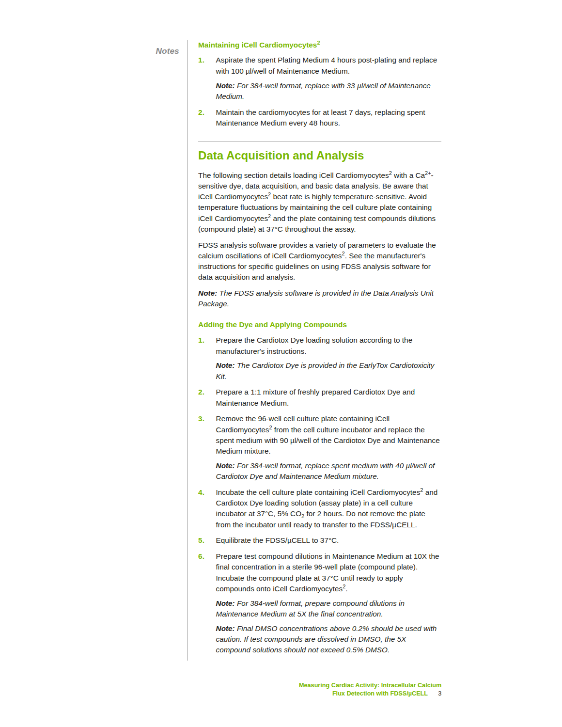Notes
Maintaining iCell Cardiomyocytes2
Aspirate the spent Plating Medium 4 hours post-plating and replace with 100 µl/well of Maintenance Medium.
Note: For 384-well format, replace with 33 µl/well of Maintenance Medium.
Maintain the cardiomyocytes for at least 7 days, replacing spent Maintenance Medium every 48 hours.
Data Acquisition and Analysis
The following section details loading iCell Cardiomyocytes2 with a Ca2+-sensitive dye, data acquisition, and basic data analysis. Be aware that iCell Cardiomyocytes2 beat rate is highly temperature-sensitive. Avoid temperature fluctuations by maintaining the cell culture plate containing iCell Cardiomyocytes2 and the plate containing test compounds dilutions (compound plate) at 37°C throughout the assay.
FDSS analysis software provides a variety of parameters to evaluate the calcium oscillations of iCell Cardiomyocytes2. See the manufacturer's instructions for specific guidelines on using FDSS analysis software for data acquisition and analysis.
Note: The FDSS analysis software is provided in the Data Analysis Unit Package.
Adding the Dye and Applying Compounds
Prepare the Cardiotox Dye loading solution according to the manufacturer's instructions.
Note: The Cardiotox Dye is provided in the EarlyTox Cardiotoxicity Kit.
Prepare a 1:1 mixture of freshly prepared Cardiotox Dye and Maintenance Medium.
Remove the 96-well cell culture plate containing iCell Cardiomyocytes2 from the cell culture incubator and replace the spent medium with 90 µl/well of the Cardiotox Dye and Maintenance Medium mixture.
Note: For 384-well format, replace spent medium with 40 µl/well of Cardiotox Dye and Maintenance Medium mixture.
Incubate the cell culture plate containing iCell Cardiomyocytes2 and Cardiotox Dye loading solution (assay plate) in a cell culture incubator at 37°C, 5% CO2 for 2 hours. Do not remove the plate from the incubator until ready to transfer to the FDSS/µCELL.
Equilibrate the FDSS/µCELL to 37°C.
Prepare test compound dilutions in Maintenance Medium at 10X the final concentration in a sterile 96-well plate (compound plate). Incubate the compound plate at 37°C until ready to apply compounds onto iCell Cardiomyocytes2.
Note: For 384-well format, prepare compound dilutions in Maintenance Medium at 5X the final concentration.
Note: Final DMSO concentrations above 0.2% should be used with caution. If test compounds are dissolved in DMSO, the 5X compound solutions should not exceed 0.5% DMSO.
Measuring Cardiac Activity: Intracellular Calcium
Flux Detection with FDSS/µCELL 3